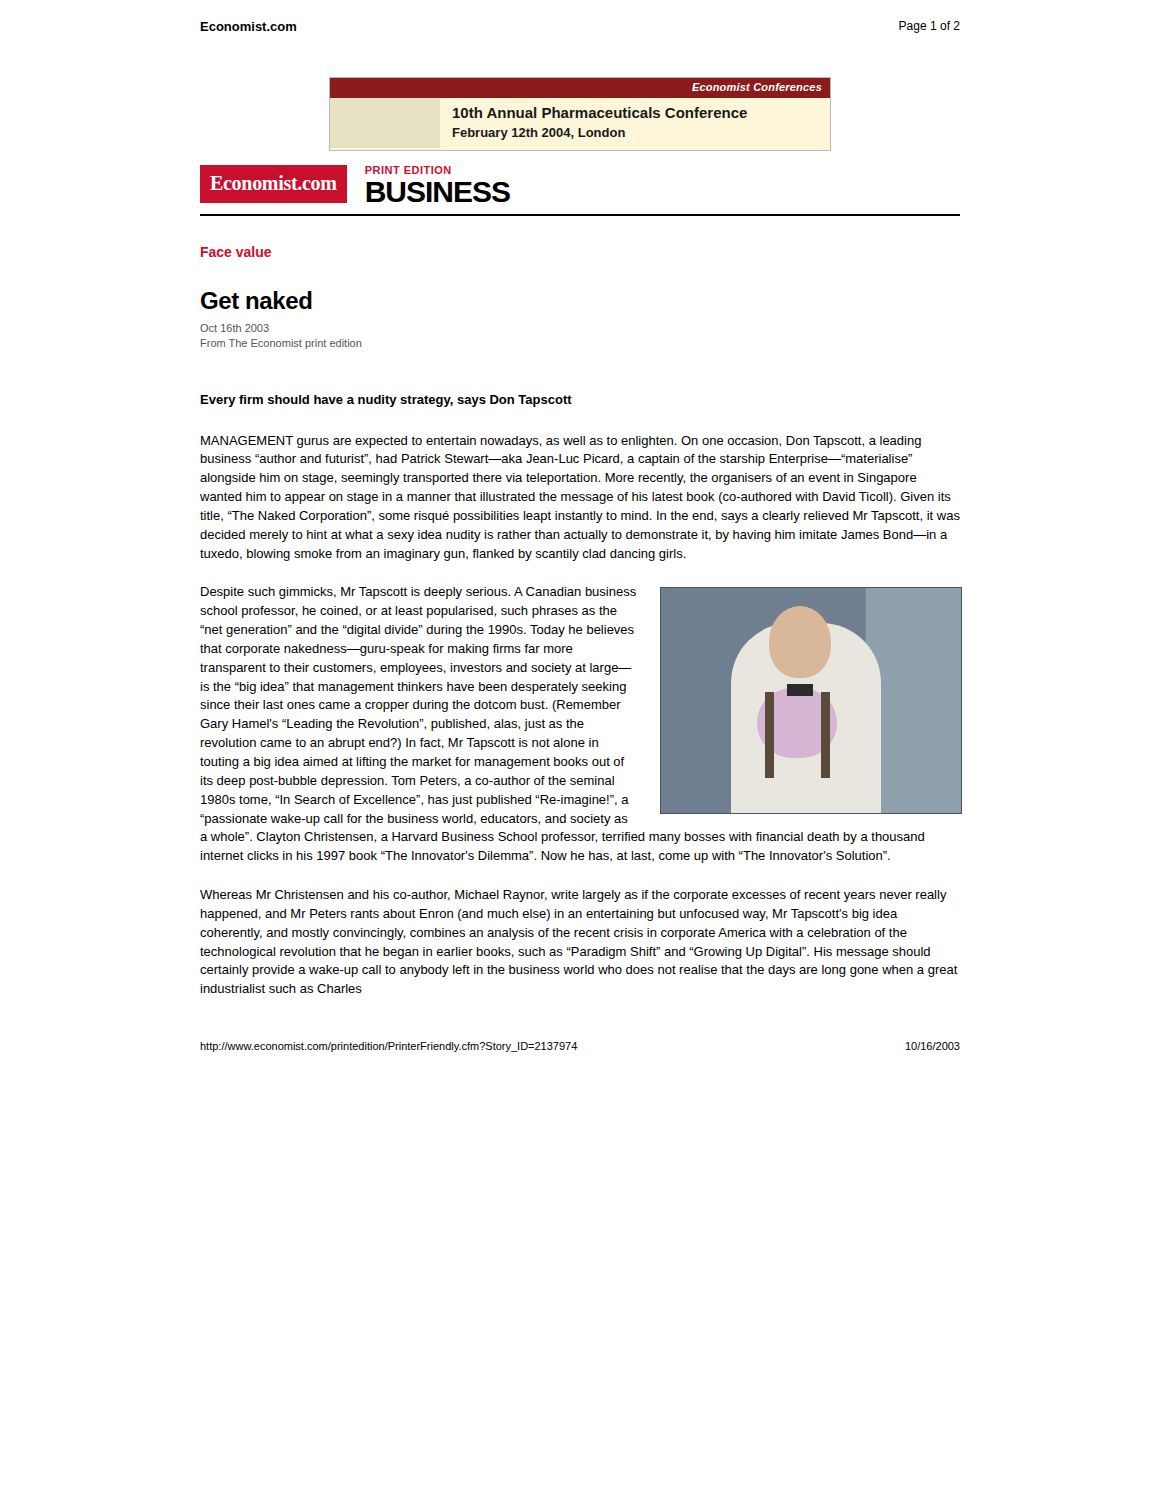Economist.com
Page 1 of 2
Economist Conferences
10th Annual Pharmaceuticals Conference
February 12th 2004, London
Economist.com
PRINT EDITION
BUSINESS
Face value
Get naked
Oct 16th 2003
From The Economist print edition
Every firm should have a nudity strategy, says Don Tapscott
MANAGEMENT gurus are expected to entertain nowadays, as well as to enlighten. On one occasion, Don Tapscott, a leading business “author and futurist”, had Patrick Stewart—aka Jean-Luc Picard, a captain of the starship Enterprise—“materialise” alongside him on stage, seemingly transported there via teleportation. More recently, the organisers of an event in Singapore wanted him to appear on stage in a manner that illustrated the message of his latest book (co-authored with David Ticoll). Given its title, “The Naked Corporation”, some risqué possibilities leapt instantly to mind. In the end, says a clearly relieved Mr Tapscott, it was decided merely to hint at what a sexy idea nudity is rather than actually to demonstrate it, by having him imitate James Bond—in a tuxedo, blowing smoke from an imaginary gun, flanked by scantily clad dancing girls.
Despite such gimmicks, Mr Tapscott is deeply serious. A Canadian business school professor, he coined, or at least popularised, such phrases as the “net generation” and the “digital divide” during the 1990s. Today he believes that corporate nakedness—guru-speak for making firms far more transparent to their customers, employees, investors and society at large—is the “big idea” that management thinkers have been desperately seeking since their last ones came a cropper during the dotcom bust. (Remember Gary Hamel's “Leading the Revolution”, published, alas, just as the revolution came to an abrupt end?) In fact, Mr Tapscott is not alone in touting a big idea aimed at lifting the market for management books out of its deep post-bubble depression. Tom Peters, a co-author of the seminal 1980s tome, “In Search of Excellence”, has just published “Re-imagine!”, a “passionate wake-up call for the business world, educators, and society as a whole”. Clayton Christensen, a Harvard Business School professor, terrified many bosses with financial death by a thousand internet clicks in his 1997 book “The Innovator's Dilemma”. Now he has, at last, come up with “The Innovator's Solution”.
Whereas Mr Christensen and his co-author, Michael Raynor, write largely as if the corporate excesses of recent years never really happened, and Mr Peters rants about Enron (and much else) in an entertaining but unfocused way, Mr Tapscott's big idea coherently, and mostly convincingly, combines an analysis of the recent crisis in corporate America with a celebration of the technological revolution that he began in earlier books, such as “Paradigm Shift” and “Growing Up Digital”. His message should certainly provide a wake-up call to anybody left in the business world who does not realise that the days are long gone when a great industrialist such as Charles
http://www.economist.com/printedition/PrinterFriendly.cfm?Story_ID=2137974
10/16/2003